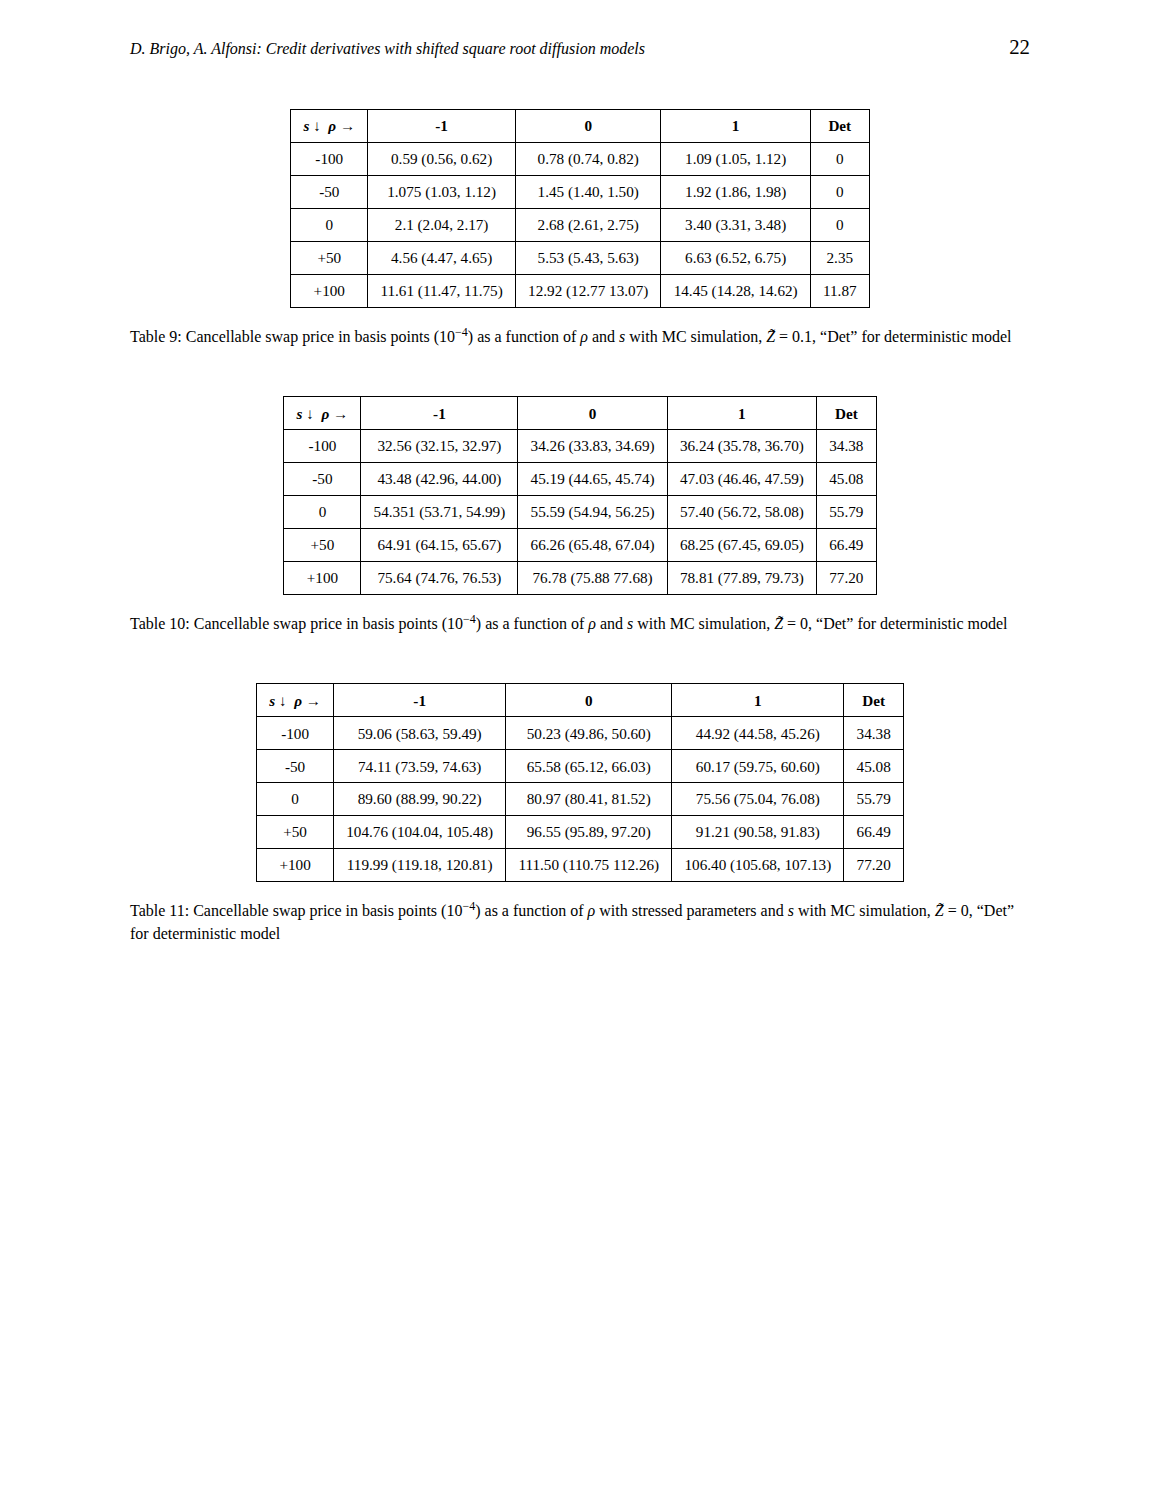D. Brigo, A. Alfonsi: Credit derivatives with shifted square root diffusion models
22
| s ↓ ρ → | -1 | 0 | 1 | Det |
| --- | --- | --- | --- | --- |
| -100 | 0.59 (0.56, 0.62) | 0.78 (0.74, 0.82) | 1.09 (1.05, 1.12) | 0 |
| -50 | 1.075 (1.03, 1.12) | 1.45 (1.40, 1.50) | 1.92 (1.86, 1.98) | 0 |
| 0 | 2.1 (2.04, 2.17) | 2.68 (2.61, 2.75) | 3.40 (3.31, 3.48) | 0 |
| +50 | 4.56 (4.47, 4.65) | 5.53 (5.43, 5.63) | 6.63 (6.52, 6.75) | 2.35 |
| +100 | 11.61 (11.47, 11.75) | 12.92 (12.77 13.07) | 14.45 (14.28, 14.62) | 11.87 |
Table 9: Cancellable swap price in basis points (10−4) as a function of ρ and s with MC simulation, Z̃ = 0.1, “Det” for deterministic model
| s ↓ ρ → | -1 | 0 | 1 | Det |
| --- | --- | --- | --- | --- |
| -100 | 32.56 (32.15, 32.97) | 34.26 (33.83, 34.69) | 36.24 (35.78, 36.70) | 34.38 |
| -50 | 43.48 (42.96, 44.00) | 45.19 (44.65, 45.74) | 47.03 (46.46, 47.59) | 45.08 |
| 0 | 54.351 (53.71, 54.99) | 55.59 (54.94, 56.25) | 57.40 (56.72, 58.08) | 55.79 |
| +50 | 64.91 (64.15, 65.67) | 66.26 (65.48, 67.04) | 68.25 (67.45, 69.05) | 66.49 |
| +100 | 75.64 (74.76, 76.53) | 76.78 (75.88 77.68) | 78.81 (77.89, 79.73) | 77.20 |
Table 10: Cancellable swap price in basis points (10−4) as a function of ρ and s with MC simulation, Z̃ = 0, “Det” for deterministic model
| s ↓ ρ → | -1 | 0 | 1 | Det |
| --- | --- | --- | --- | --- |
| -100 | 59.06 (58.63, 59.49) | 50.23 (49.86, 50.60) | 44.92 (44.58, 45.26) | 34.38 |
| -50 | 74.11 (73.59, 74.63) | 65.58 (65.12, 66.03) | 60.17 (59.75, 60.60) | 45.08 |
| 0 | 89.60 (88.99, 90.22) | 80.97 (80.41, 81.52) | 75.56 (75.04, 76.08) | 55.79 |
| +50 | 104.76 (104.04, 105.48) | 96.55 (95.89, 97.20) | 91.21 (90.58, 91.83) | 66.49 |
| +100 | 119.99 (119.18, 120.81) | 111.50 (110.75 112.26) | 106.40 (105.68, 107.13) | 77.20 |
Table 11: Cancellable swap price in basis points (10−4) as a function of ρ with stressed parameters and s with MC simulation, Z̃ = 0, “Det” for deterministic model